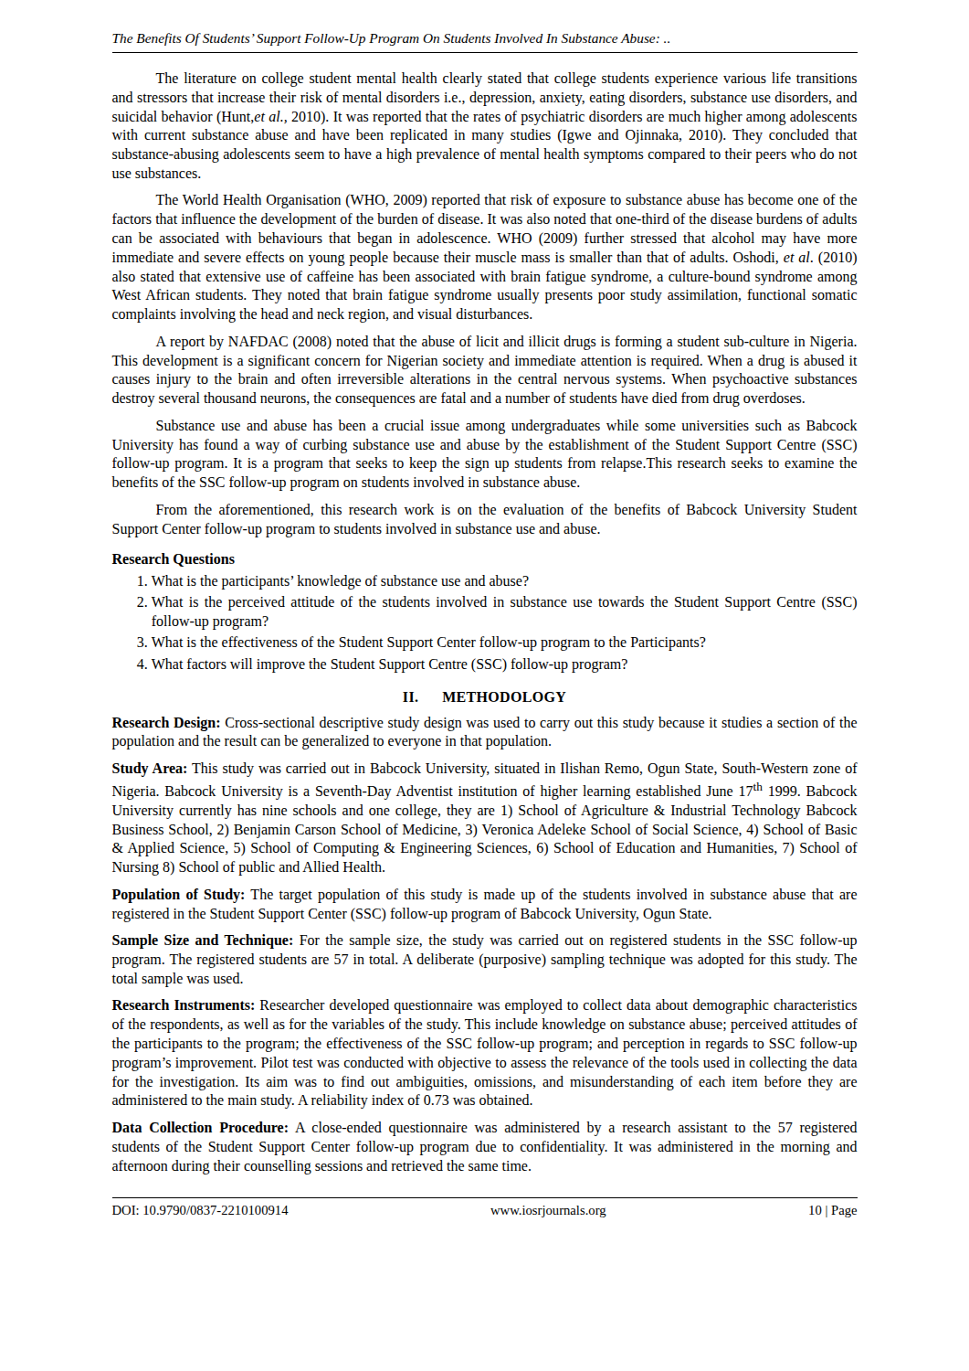The Benefits Of Students’ Support Follow-Up Program On Students Involved In Substance Abuse: ..
The literature on college student mental health clearly stated that college students experience various life transitions and stressors that increase their risk of mental disorders i.e., depression, anxiety, eating disorders, substance use disorders, and suicidal behavior (Hunt,et al., 2010). It was reported that the rates of psychiatric disorders are much higher among adolescents with current substance abuse and have been replicated in many studies (Igwe and Ojinnaka, 2010). They concluded that substance-abusing adolescents seem to have a high prevalence of mental health symptoms compared to their peers who do not use substances.
The World Health Organisation (WHO, 2009) reported that risk of exposure to substance abuse has become one of the factors that influence the development of the burden of disease. It was also noted that one-third of the disease burdens of adults can be associated with behaviours that began in adolescence. WHO (2009) further stressed that alcohol may have more immediate and severe effects on young people because their muscle mass is smaller than that of adults. Oshodi, et al. (2010) also stated that extensive use of caffeine has been associated with brain fatigue syndrome, a culture-bound syndrome among West African students. They noted that brain fatigue syndrome usually presents poor study assimilation, functional somatic complaints involving the head and neck region, and visual disturbances.
A report by NAFDAC (2008) noted that the abuse of licit and illicit drugs is forming a student sub-culture in Nigeria. This development is a significant concern for Nigerian society and immediate attention is required. When a drug is abused it causes injury to the brain and often irreversible alterations in the central nervous systems. When psychoactive substances destroy several thousand neurons, the consequences are fatal and a number of students have died from drug overdoses.
Substance use and abuse has been a crucial issue among undergraduates while some universities such as Babcock University has found a way of curbing substance use and abuse by the establishment of the Student Support Centre (SSC) follow-up program. It is a program that seeks to keep the sign up students from relapse.This research seeks to examine the benefits of the SSC follow-up program on students involved in substance abuse.
From the aforementioned, this research work is on the evaluation of the benefits of Babcock University Student Support Center follow-up program to students involved in substance use and abuse.
Research Questions
What is the participants’ knowledge of substance use and abuse?
What is the perceived attitude of the students involved in substance use towards the Student Support Centre (SSC) follow-up program?
What is the effectiveness of the Student Support Center follow-up program to the Participants?
What factors will improve the Student Support Centre (SSC) follow-up program?
II. METHODOLOGY
Research Design: Cross-sectional descriptive study design was used to carry out this study because it studies a section of the population and the result can be generalized to everyone in that population.
Study Area: This study was carried out in Babcock University, situated in Ilishan Remo, Ogun State, South-Western zone of Nigeria. Babcock University is a Seventh-Day Adventist institution of higher learning established June 17th 1999. Babcock University currently has nine schools and one college, they are 1) School of Agriculture & Industrial Technology Babcock Business School, 2) Benjamin Carson School of Medicine, 3) Veronica Adeleke School of Social Science, 4) School of Basic & Applied Science, 5) School of Computing & Engineering Sciences, 6) School of Education and Humanities, 7) School of Nursing 8) School of public and Allied Health.
Population of Study: The target population of this study is made up of the students involved in substance abuse that are registered in the Student Support Center (SSC) follow-up program of Babcock University, Ogun State.
Sample Size and Technique: For the sample size, the study was carried out on registered students in the SSC follow-up program. The registered students are 57 in total. A deliberate (purposive) sampling technique was adopted for this study. The total sample was used.
Research Instruments: Researcher developed questionnaire was employed to collect data about demographic characteristics of the respondents, as well as for the variables of the study. This include knowledge on substance abuse; perceived attitudes of the participants to the program; the effectiveness of the SSC follow-up program; and perception in regards to SSC follow-up program’s improvement. Pilot test was conducted with objective to assess the relevance of the tools used in collecting the data for the investigation. Its aim was to find out ambiguities, omissions, and misunderstanding of each item before they are administered to the main study. A reliability index of 0.73 was obtained.
Data Collection Procedure: A close-ended questionnaire was administered by a research assistant to the 57 registered students of the Student Support Center follow-up program due to confidentiality. It was administered in the morning and afternoon during their counselling sessions and retrieved the same time.
DOI: 10.9790/0837-2210100914 www.iosrjournals.org 10 | Page